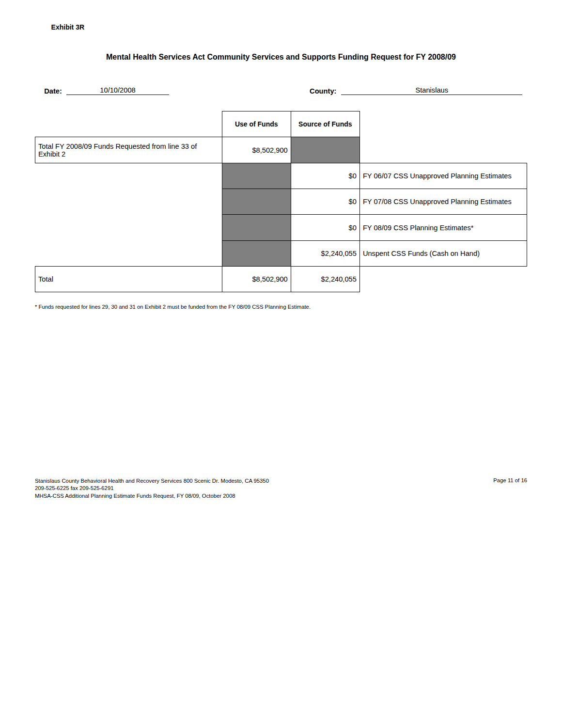Exhibit 3R
Mental Health Services Act Community Services and Supports Funding Request for FY 2008/09
Date: 10/10/2008
County: Stanislaus
| | Use of Funds | Source of Funds | |
| Total FY 2008/09 Funds Requested from line 33 of Exhibit 2 | $8,502,900 | | |
| | | $0 | FY 06/07 CSS Unapproved Planning Estimates |
| | | $0 | FY 07/08 CSS Unapproved Planning Estimates |
| | | $0 | FY 08/09 CSS Planning Estimates* |
| | | $2,240,055 | Unspent CSS Funds (Cash on Hand) |
| Total | $8,502,900 | $2,240,055 | |
* Funds requested for lines 29, 30 and 31 on Exhibit 2 must be funded from the FY 08/09 CSS Planning Estimate.
Stanislaus County Behavioral Health and Recovery Services 800 Scenic Dr. Modesto, CA 95350
209-525-6225 fax 209-525-6291
MHSA-CSS Additional Planning Estimate Funds Request, FY 08/09, October 2008
Page 11 of 16